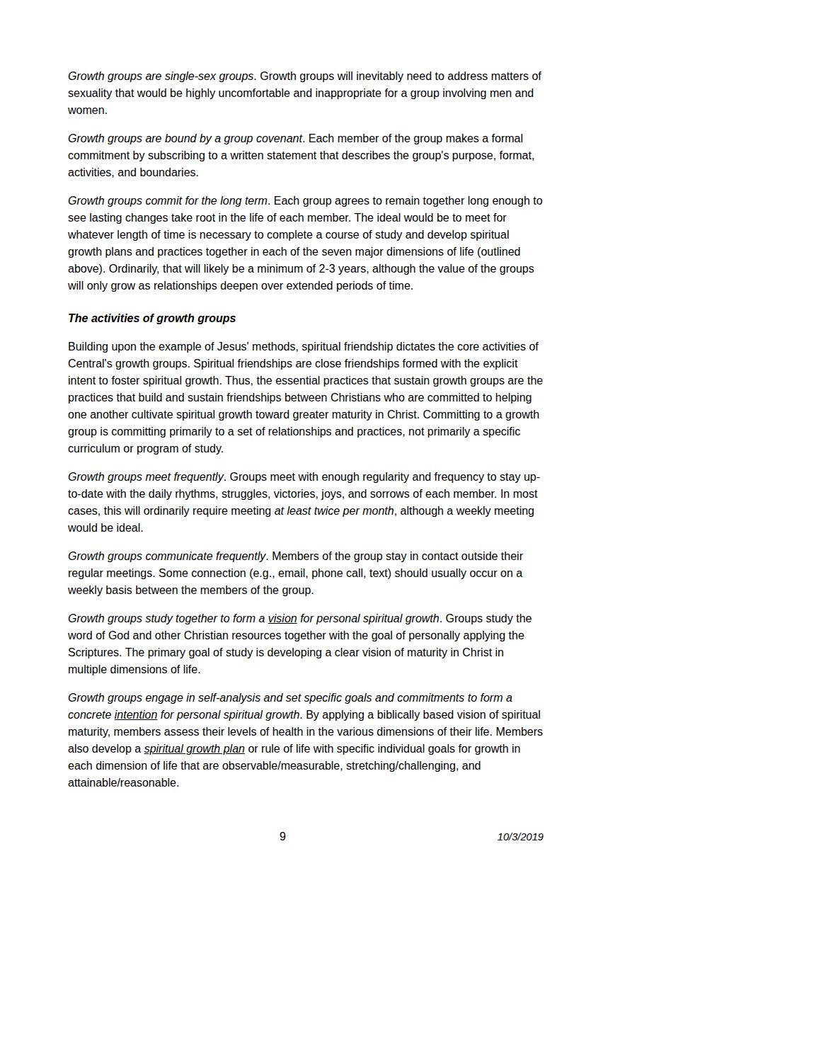Growth groups are single-sex groups. Growth groups will inevitably need to address matters of sexuality that would be highly uncomfortable and inappropriate for a group involving men and women.
Growth groups are bound by a group covenant. Each member of the group makes a formal commitment by subscribing to a written statement that describes the group's purpose, format, activities, and boundaries.
Growth groups commit for the long term. Each group agrees to remain together long enough to see lasting changes take root in the life of each member. The ideal would be to meet for whatever length of time is necessary to complete a course of study and develop spiritual growth plans and practices together in each of the seven major dimensions of life (outlined above). Ordinarily, that will likely be a minimum of 2-3 years, although the value of the groups will only grow as relationships deepen over extended periods of time.
The activities of growth groups
Building upon the example of Jesus' methods, spiritual friendship dictates the core activities of Central's growth groups. Spiritual friendships are close friendships formed with the explicit intent to foster spiritual growth. Thus, the essential practices that sustain growth groups are the practices that build and sustain friendships between Christians who are committed to helping one another cultivate spiritual growth toward greater maturity in Christ. Committing to a growth group is committing primarily to a set of relationships and practices, not primarily a specific curriculum or program of study.
Growth groups meet frequently. Groups meet with enough regularity and frequency to stay up-to-date with the daily rhythms, struggles, victories, joys, and sorrows of each member. In most cases, this will ordinarily require meeting at least twice per month, although a weekly meeting would be ideal.
Growth groups communicate frequently. Members of the group stay in contact outside their regular meetings. Some connection (e.g., email, phone call, text) should usually occur on a weekly basis between the members of the group.
Growth groups study together to form a vision for personal spiritual growth. Groups study the word of God and other Christian resources together with the goal of personally applying the Scriptures. The primary goal of study is developing a clear vision of maturity in Christ in multiple dimensions of life.
Growth groups engage in self-analysis and set specific goals and commitments to form a concrete intention for personal spiritual growth. By applying a biblically based vision of spiritual maturity, members assess their levels of health in the various dimensions of their life. Members also develop a spiritual growth plan or rule of life with specific individual goals for growth in each dimension of life that are observable/measurable, stretching/challenging, and attainable/reasonable.
9 10/3/2019